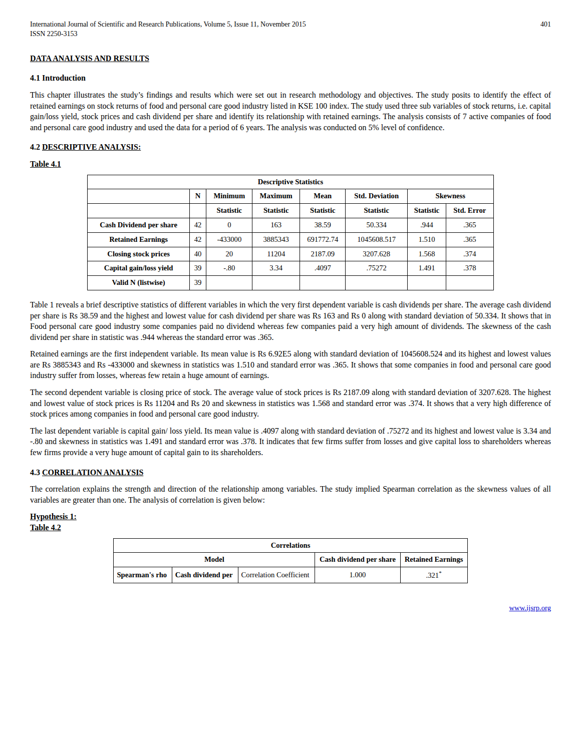International Journal of Scientific and Research Publications, Volume 5, Issue 11, November 2015
ISSN 2250-3153
401
DATA ANALYSIS AND RESULTS
4.1 Introduction
This chapter illustrates the study’s findings and results which were set out in research methodology and objectives. The study posits to identify the effect of retained earnings on stock returns of food and personal care good industry listed in KSE 100 index. The study used three sub variables of stock returns, i.e. capital gain/loss yield, stock prices and cash dividend per share and identify its relationship with retained earnings. The analysis consists of 7 active companies of food and personal care good industry and used the data for a period of 6 years. The analysis was conducted on 5% level of confidence.
4.2 DESCRIPTIVE ANALYSIS:
Table 4.1
Descriptive Statistics
| | N | Minimum | Maximum | Mean | Std. Deviation | Skewness |
| | | Statistic | Statistic | Statistic | Statistic | Statistic | Std. Error |
| Cash Dividend per share | 42 | 0 | 163 | 38.59 | 50.334 | .944 | .365 |
| Retained Earnings | 42 | -433000 | 3885343 | 691772.74 | 1045608.517 | 1.510 | .365 |
| Closing stock prices | 40 | 20 | 11204 | 2187.09 | 3207.628 | 1.568 | .374 |
| Capital gain/loss yield | 39 | -.80 | 3.34 | .4097 | .75272 | 1.491 | .378 |
| Valid N (listwise) | 39 | | | | | | |
Table 1 reveals a brief descriptive statistics of different variables in which the very first dependent variable is cash dividends per share. The average cash dividend per share is Rs 38.59 and the highest and lowest value for cash dividend per share was Rs 163 and Rs 0 along with standard deviation of 50.334. It shows that in Food personal care good industry some companies paid no dividend whereas few companies paid a very high amount of dividends. The skewness of the cash dividend per share in statistic was .944 whereas the standard error was .365.
Retained earnings are the first independent variable. Its mean value is Rs 6.92E5 along with standard deviation of 1045608.524 and its highest and lowest values are Rs 3885343 and Rs -433000 and skewness in statistics was 1.510 and standard error was .365. It shows that some companies in food and personal care good industry suffer from losses, whereas few retain a huge amount of earnings.
The second dependent variable is closing price of stock. The average value of stock prices is Rs 2187.09 along with standard deviation of 3207.628. The highest and lowest value of stock prices is Rs 11204 and Rs 20 and skewness in statistics was 1.568 and standard error was .374. It shows that a very high difference of stock prices among companies in food and personal care good industry.
The last dependent variable is capital gain/ loss yield. Its mean value is .4097 along with standard deviation of .75272 and its highest and lowest value is 3.34 and -.80 and skewness in statistics was 1.491 and standard error was .378. It indicates that few firms suffer from losses and give capital loss to shareholders whereas few firms provide a very huge amount of capital gain to its shareholders.
4.3 CORRELATION ANALYSIS
The correlation explains the strength and direction of the relationship among variables. The study implied Spearman correlation as the skewness values of all variables are greater than one. The analysis of correlation is given below:
Hypothesis 1:
Table 4.2
Correlations
| Model | Cash dividend per share | Retained Earnings |
| --- | --- | --- |
| Spearman's rho | Cash dividend per | Correlation Coefficient | 1.000 | .321 * |
www.ijsrp.org